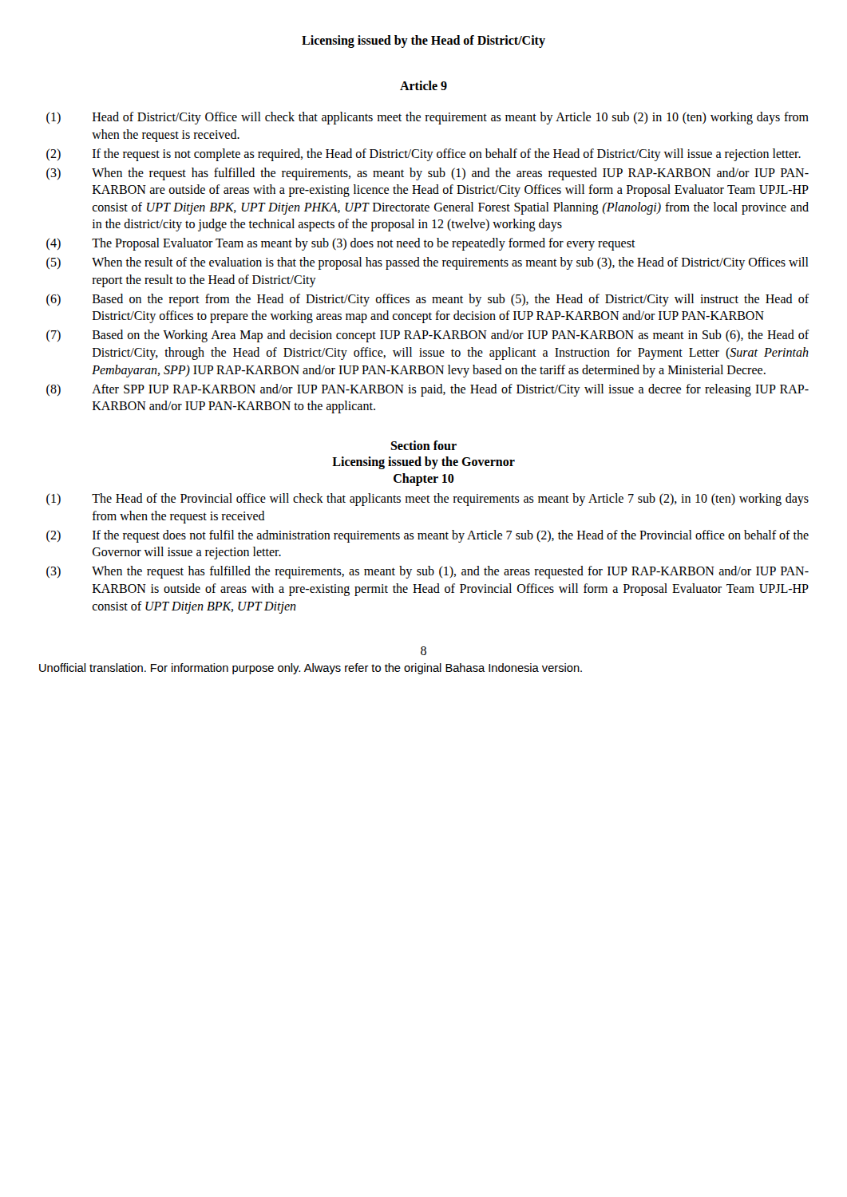Licensing issued by the Head of District/City
Article 9
(1) Head of District/City Office will check that applicants meet the requirement as meant by Article 10 sub (2) in 10 (ten) working days from when the request is received.
(2) If the request is not complete as required, the Head of District/City office on behalf of the Head of District/City will issue a rejection letter.
(3) When the request has fulfilled the requirements, as meant by sub (1) and the areas requested IUP RAP-KARBON and/or IUP PAN-KARBON are outside of areas with a pre-existing licence the Head of District/City Offices will form a Proposal Evaluator Team UPJL-HP consist of UPT Ditjen BPK, UPT Ditjen PHKA, UPT Directorate General Forest Spatial Planning (Planologi) from the local province and in the district/city to judge the technical aspects of the proposal in 12 (twelve) working days
(4) The Proposal Evaluator Team as meant by sub (3) does not need to be repeatedly formed for every request
(5) When the result of the evaluation is that the proposal has passed the requirements as meant by sub (3), the Head of District/City Offices will report the result to the Head of District/City
(6) Based on the report from the Head of District/City offices as meant by sub (5), the Head of District/City will instruct the Head of District/City offices to prepare the working areas map and concept for decision of IUP RAP-KARBON and/or IUP PAN-KARBON
(7) Based on the Working Area Map and decision concept IUP RAP-KARBON and/or IUP PAN-KARBON as meant in Sub (6), the Head of District/City, through the Head of District/City office, will issue to the applicant a Instruction for Payment Letter (Surat Perintah Pembayaran, SPP) IUP RAP-KARBON and/or IUP PAN-KARBON levy based on the tariff as determined by a Ministerial Decree.
(8) After SPP IUP RAP-KARBON and/or IUP PAN-KARBON is paid, the Head of District/City will issue a decree for releasing IUP RAP-KARBON and/or IUP PAN-KARBON to the applicant.
Section four
Licensing issued by the Governor
Chapter 10
(1) The Head of the Provincial office will check that applicants meet the requirements as meant by Article 7 sub (2), in 10 (ten) working days from when the request is received
(2) If the request does not fulfil the administration requirements as meant by Article 7 sub (2), the Head of the Provincial office on behalf of the Governor will issue a rejection letter.
(3) When the request has fulfilled the requirements, as meant by sub (1), and the areas requested for IUP RAP-KARBON and/or IUP PAN-KARBON is outside of areas with a pre-existing permit the Head of Provincial Offices will form a Proposal Evaluator Team UPJL-HP consist of UPT Ditjen BPK, UPT Ditjen
8
Unofficial translation. For information purpose only. Always refer to the original Bahasa Indonesia version.